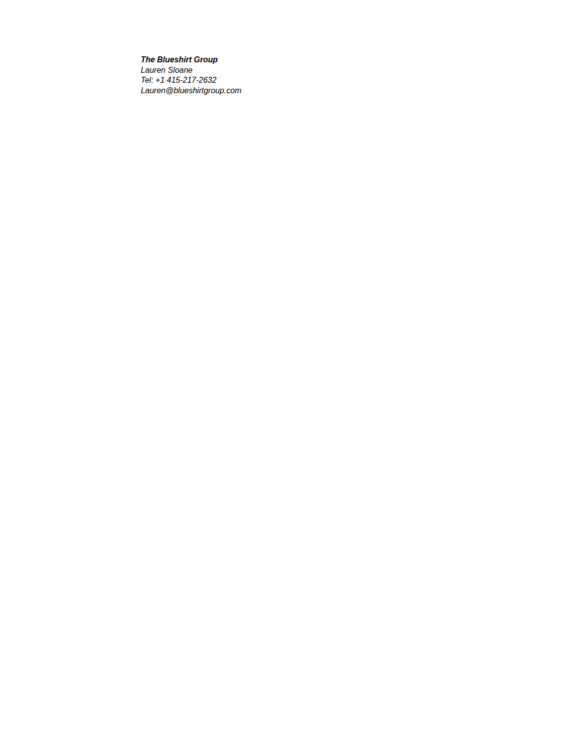The Blueshirt Group
Lauren Sloane
Tel: +1 415-217-2632
Lauren@blueshirtgroup.com